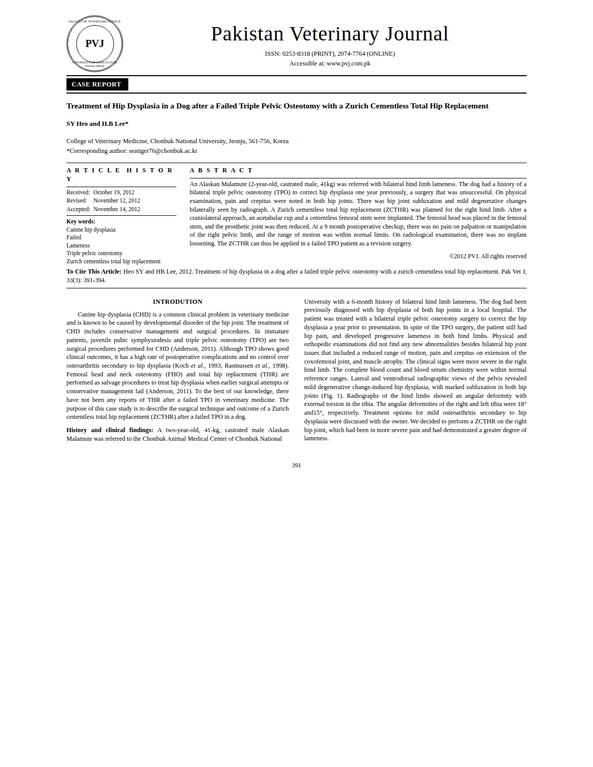Faculty of Veterinary Science
PVJ
University of Agriculture Faisalabad
Pakistan Veterinary Journal
ISSN: 0253-8318 (PRINT), 2074-7764 (ONLINE)
Accessible at: www.pvj.com.pk
CASE REPORT
Treatment of Hip Dysplasia in a Dog after a Failed Triple Pelvic Osteotomy with a Zurich Cementless Total Hip Replacement
SY Heo and H.B Lee*
College of Veterinary Medicine, Chonbuk National University, Jeonju, 561-756, Korea
*Corresponding author: seatiger76@chonbuk.ac.kr
A R T I C L E H I S T O R Y
| Received: | October 19, 2012 |
| Revised: | November 12, 2012 |
| Accepted: | November 14, 2012 |
Key words:
Canine hip dysplasia
Failed
Lameness
Triple pelvic osteotomy
Zurich cementless total hip replacement
A B S T R A C T
An Alaskan Malamute (2-year-old, castrated male, 41kg) was referred with bilateral hind limb lameness. The dog had a history of a bilateral triple pelvic osteotomy (TPO) to correct hip dysplasia one year previously, a surgery that was unsuccessful. On physical examination, pain and crepitus were noted in both hip joints. There was hip joint subluxation and mild degenerative changes bilaterally seen by radiograph. A Zurich cementless total hip replacement (ZCTHR) was planned for the right hind limb. After a craniolateral approach, an acetabular cup and a cementless femoral stem were implanted. The femoral head was placed in the femoral stem, and the prosthetic joint was then reduced. At a 9 month postoperative checkup, there was no pain on palpation or manipulation of the right pelvic limb, and the range of motion was within normal limits. On radiological examination, there was no implant loosening. The ZCTHR can thus be applied in a failed TPO patient as a revision surgery.
©2012 PVJ. All rights reserved
To Cite This Article: Heo SY and HB Lee, 2012. Treatment of hip dysplasia in a dog after a failed triple pelvic osteotomy with a zurich cementless total hip replacement. Pak Vet J, 33(3): 391-394.
INTRODUTION
Canine hip dysplasia (CHD) is a common clinical problem in veterinary medicine and is known to be caused by developmental disorder of the hip joint. The treatment of CHD includes conservative management and surgical procedures. In immature patients, juvenile pubic symphysiodesis and triple pelvic osteotomy (TPO) are two surgical procedures performed for CHD (Anderson, 2011). Although TPO shows good clinical outcomes, it has a high rate of postoperative complications and no control over osteoarthritis secondary to hip dysplasia (Koch et al., 1993; Rasmussen et al., 1998). Femoral head and neck osteotomy (FHO) and total hip replacement (THR) are performed as salvage procedures to treat hip dysplasia when earlier surgical attempts or conservative management fail (Anderson, 2011). To the best of our knowledge, there have not been any reports of THR after a failed TPO in veterinary medicine. The purpose of this case study is to describe the surgical technique and outcome of a Zurich cementless total hip replacement (ZCTHR) after a failed TPO in a dog.
History and clinical findings: A two-year-old, 41-kg, castrated male Alaskan Malamute was referred to the Chonbuk Animal Medical Center of Chonbuk National
University with a 6-month history of bilateral hind limb lameness. The dog had been previously diagnosed with hip dysplasia of both hip joints in a local hospital. The patient was treated with a bilateral triple pelvic osteotomy surgery to correct the hip dysplasia a year prior to presentation. In spite of the TPO surgery, the patient still had hip pain, and developed progressive lameness in both hind limbs. Physical and orthopedic examinations did not find any new abnormalities besides bilateral hip joint issues that included a reduced range of motion, pain and crepitus on extension of the coxofemoral joint, and muscle atrophy. The clinical signs were more severe in the right hind limb. The complete blood count and blood serum chemistry were within normal reference ranges. Lateral and ventrodorsal radiographic views of the pelvis revealed mild degenerative change-induced hip dysplasia, with marked subluxation in both hip joints (Fig. 1). Radiographs of the hind limbs showed an angular deformity with external torsion in the tibia. The angular deformities of the right and left tibia were 18° and15°, respectively. Treatment options for mild osteoarthritis secondary to hip dysplasia were discussed with the owner. We decided to perform a ZCTHR on the right hip joint, which had been in more severe pain and had demonstrated a greater degree of lameness.
391